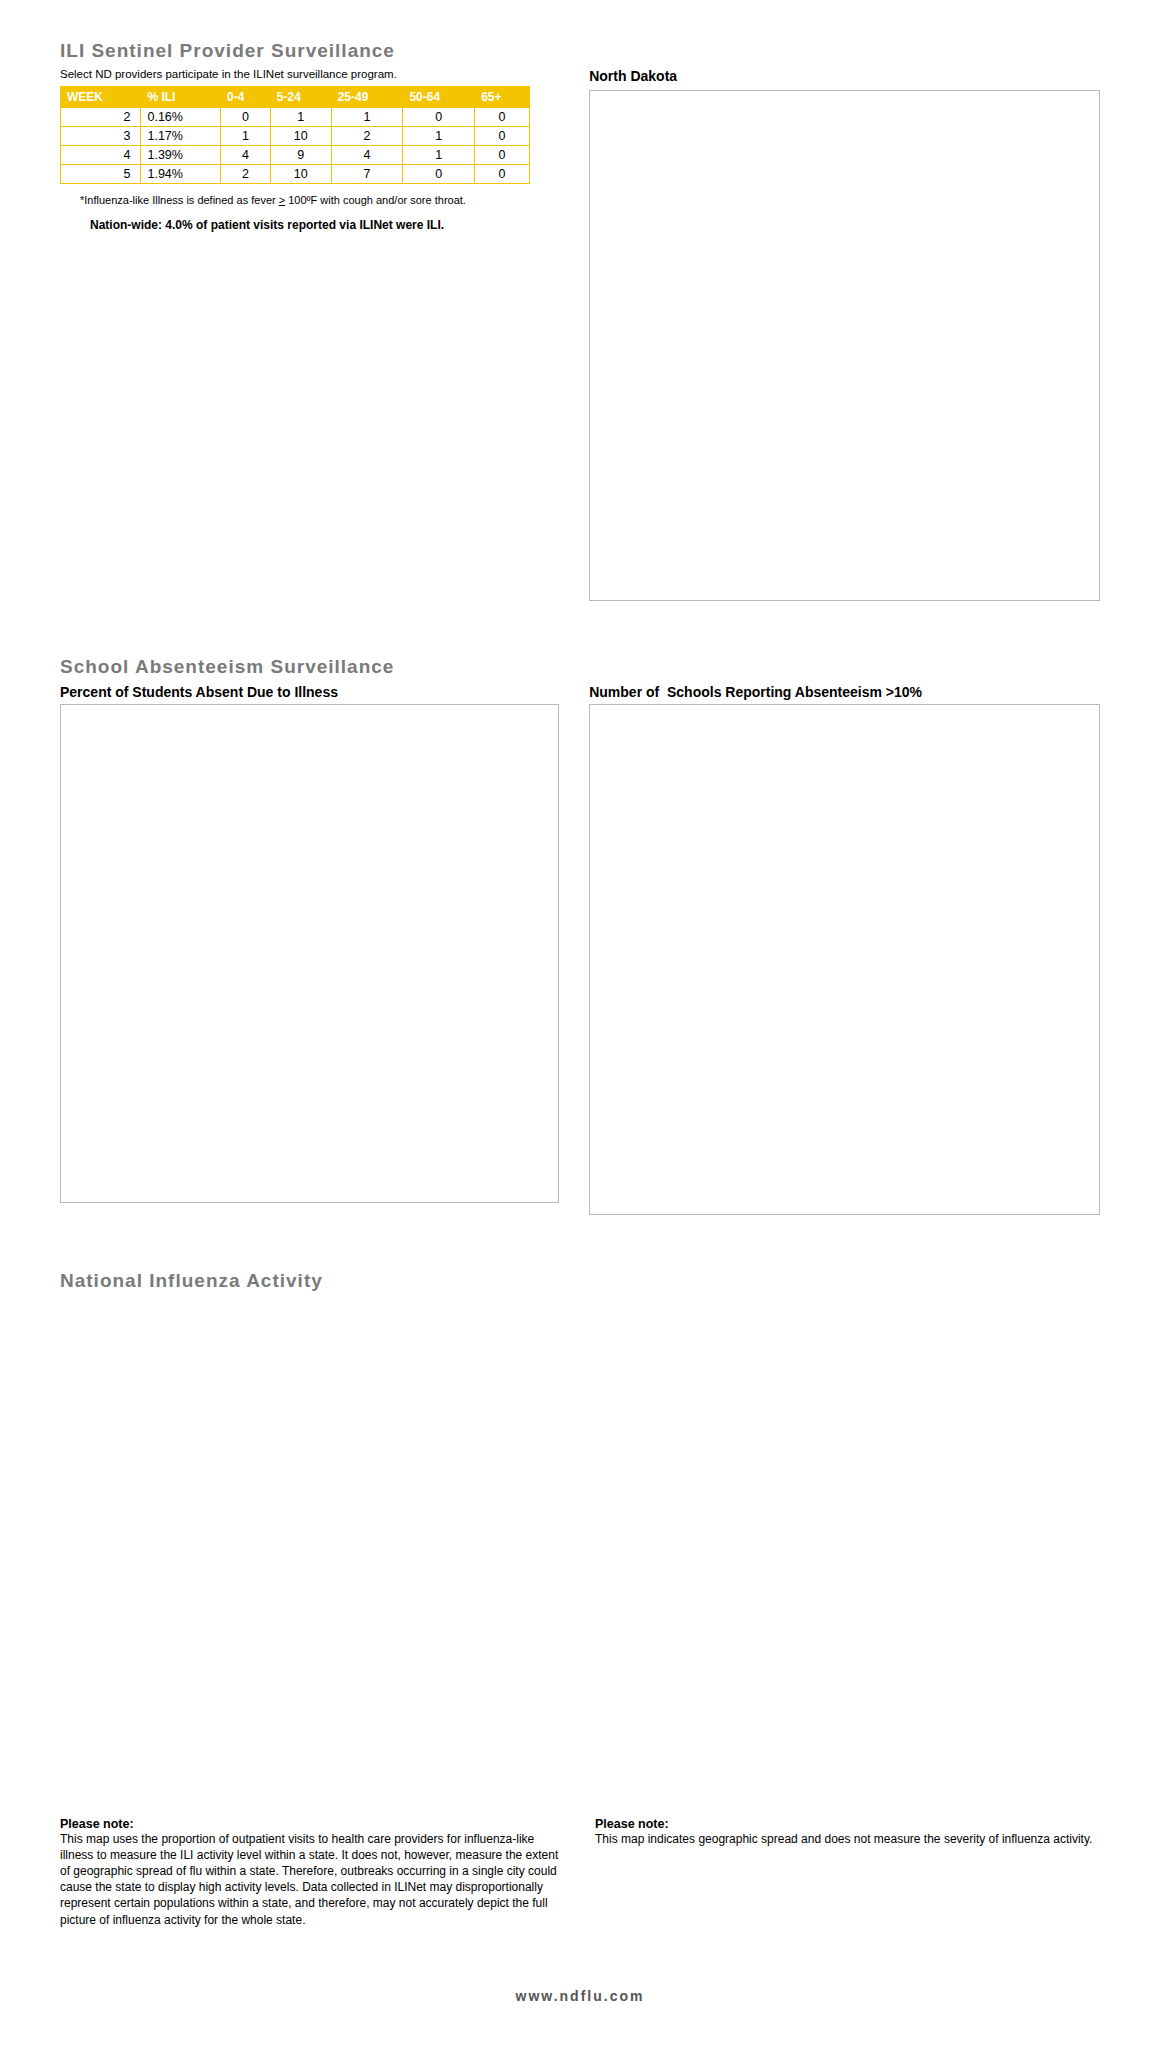ILI Sentinel Provider Surveillance
Select ND providers participate in the ILINet surveillance program.
| WEEK | % ILI | 0-4 | 5-24 | 25-49 | 50-64 | 65+ |
| --- | --- | --- | --- | --- | --- | --- |
| 2 | 0.16% | 0 | 1 | 1 | 0 | 0 |
| 3 | 1.17% | 1 | 10 | 2 | 1 | 0 |
| 4 | 1.39% | 4 | 9 | 4 | 1 | 0 |
| 5 | 1.94% | 2 | 10 | 7 | 0 | 0 |
*Influenza-like Illness is defined as fever > 100ºF with cough and/or sore throat.
Nation-wide: 4.0% of patient visits reported via ILINet were ILI.
North Dakota
School Absenteeism Surveillance
Percent of Students Absent Due to Illness
Number of Schools Reporting Absenteeism >10%
National Influenza Activity
Please note:
This map uses the proportion of outpatient visits to health care providers for influenza-like illness to measure the ILI activity level within a state. It does not, however, measure the extent of geographic spread of flu within a state. Therefore, outbreaks occurring in a single city could cause the state to display high activity levels. Data collected in ILINet may disproportionally represent certain populations within a state, and therefore, may not accurately depict the full picture of influenza activity for the whole state.
Please note:
This map indicates geographic spread and does not measure the severity of influenza activity.
www.ndflu.com